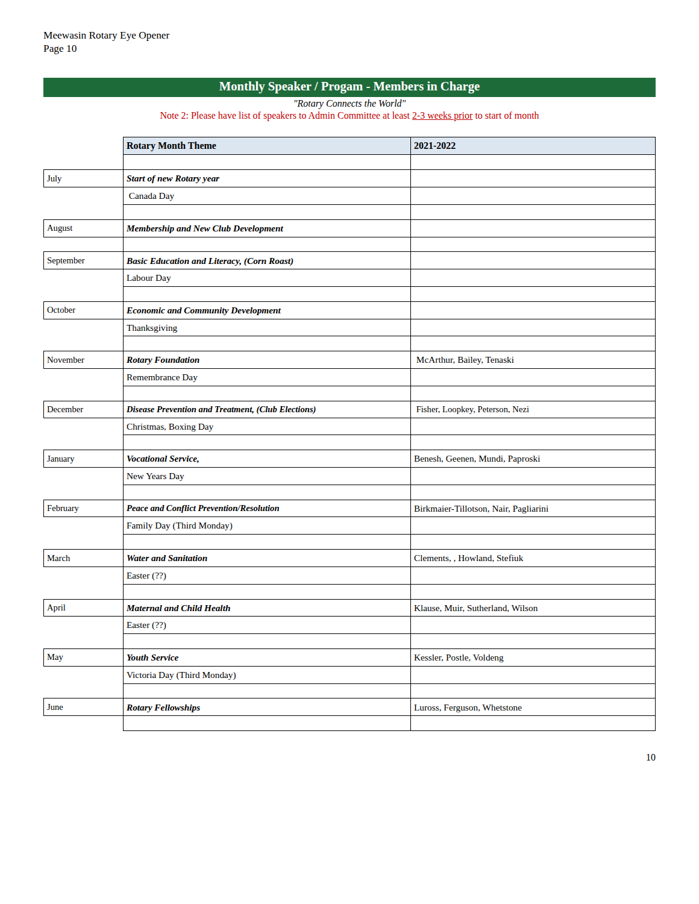Meewasin Rotary Eye Opener
Page 10
Monthly Speaker / Progam - Members in Charge
"Rotary Connects the World"
Note 2: Please have list of speakers to Admin Committee at least 2-3 weeks prior to start of month
| | Rotary Month Theme | 2021-2022 |
| July | Start of new Rotary year | |
| | Canada Day | |
| August | Membership and New Club Development | |
| September | Basic Education and Literacy, (Corn Roast) | |
| | Labour Day | |
| October | Economic and Community Development | |
| | Thanksgiving | |
| November | Rotary Foundation | McArthur, Bailey, Tenaski |
| | Remembrance Day | |
| December | Disease Prevention and Treatment, (Club Elections) | Fisher, Loopkey, Peterson, Nezi |
| | Christmas, Boxing Day | |
| January | Vocational Service, | Benesh, Geenen, Mundi, Paproski |
| | New Years Day | |
| February | Peace and Conflict Prevention/Resolution | Birkmaier-Tillotson, Nair, Pagliarini |
| | Family Day (Third Monday) | |
| March | Water and Sanitation | Clements, , Howland, Stefiuk |
| | Easter (??) | |
| April | Maternal and Child Health | Klause, Muir, Sutherland, Wilson |
| | Easter (??) | |
| May | Youth Service | Kessler, Postle, Voldeng |
| | Victoria Day (Third Monday) | |
| June | Rotary Fellowships | Luross, Ferguson, Whetstone |
10